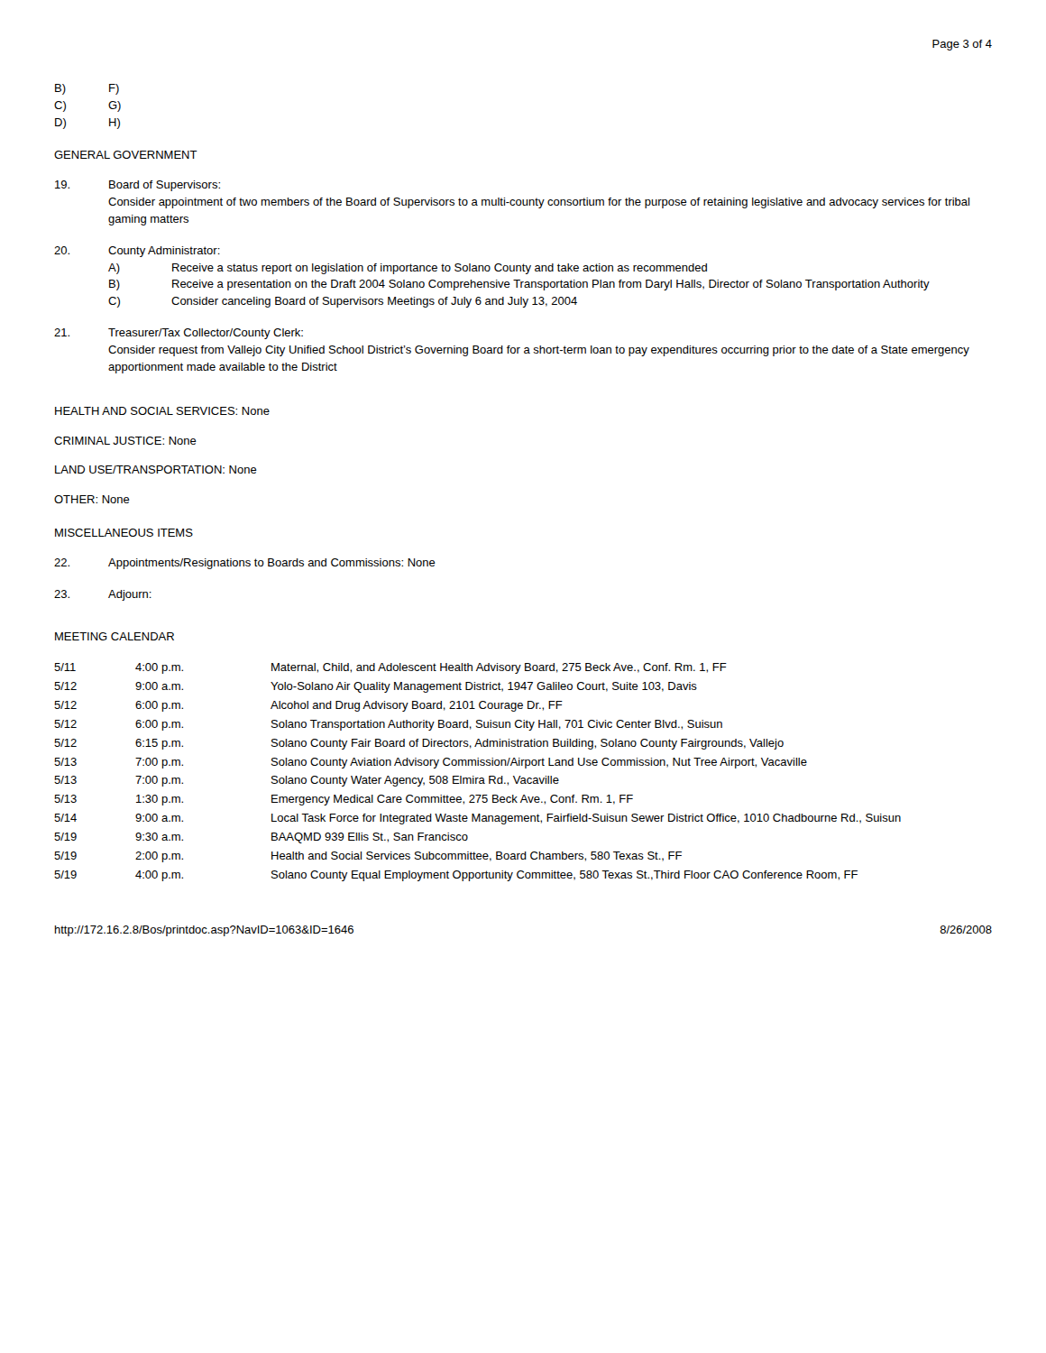Page 3 of 4
B) F)
C) G)
D) H)
GENERAL GOVERNMENT
19. Board of Supervisors:
Consider appointment of two members of the Board of Supervisors to a multi-county consortium for the purpose of retaining legislative and advocacy services for tribal gaming matters
20. County Administrator:
A) Receive a status report on legislation of importance to Solano County and take action as recommended
B) Receive a presentation on the Draft 2004 Solano Comprehensive Transportation Plan from Daryl Halls, Director of Solano Transportation Authority
C) Consider canceling Board of Supervisors Meetings of July 6 and July 13, 2004
21. Treasurer/Tax Collector/County Clerk:
Consider request from Vallejo City Unified School District’s Governing Board for a short-term loan to pay expenditures occurring prior to the date of a State emergency apportionment made available to the District
HEALTH AND SOCIAL SERVICES: None
CRIMINAL JUSTICE: None
LAND USE/TRANSPORTATION: None
OTHER: None
MISCELLANEOUS ITEMS
22. Appointments/Resignations to Boards and Commissions: None
23. Adjourn:
MEETING CALENDAR
| 5/11 | 4:00 p.m. | Maternal, Child, and Adolescent Health Advisory Board, 275 Beck Ave., Conf. Rm. 1, FF |
| 5/12 | 9:00 a.m. | Yolo-Solano Air Quality Management District, 1947 Galileo Court, Suite 103, Davis |
| 5/12 | 6:00 p.m. | Alcohol and Drug Advisory Board, 2101 Courage Dr., FF |
| 5/12 | 6:00 p.m. | Solano Transportation Authority Board, Suisun City Hall, 701 Civic Center Blvd., Suisun |
| 5/12 | 6:15 p.m. | Solano County Fair Board of Directors, Administration Building, Solano County Fairgrounds, Vallejo |
| 5/13 | 7:00 p.m. | Solano County Aviation Advisory Commission/Airport Land Use Commission, Nut Tree Airport, Vacaville |
| 5/13 | 7:00 p.m. | Solano County Water Agency, 508 Elmira Rd., Vacaville |
| 5/13 | 1:30 p.m. | Emergency Medical Care Committee, 275 Beck Ave., Conf. Rm. 1, FF |
| 5/14 | 9:00 a.m. | Local Task Force for Integrated Waste Management, Fairfield-Suisun Sewer District Office, 1010 Chadbourne Rd., Suisun |
| 5/19 | 9:30 a.m. | BAAQMD 939 Ellis St., San Francisco |
| 5/19 | 2:00 p.m. | Health and Social Services Subcommittee, Board Chambers, 580 Texas St., FF |
| 5/19 | 4:00 p.m. | Solano County Equal Employment Opportunity Committee, 580 Texas St.,Third Floor CAO Conference Room, FF |
http://172.16.2.8/Bos/printdoc.asp?NavID=1063&ID=1646 8/26/2008